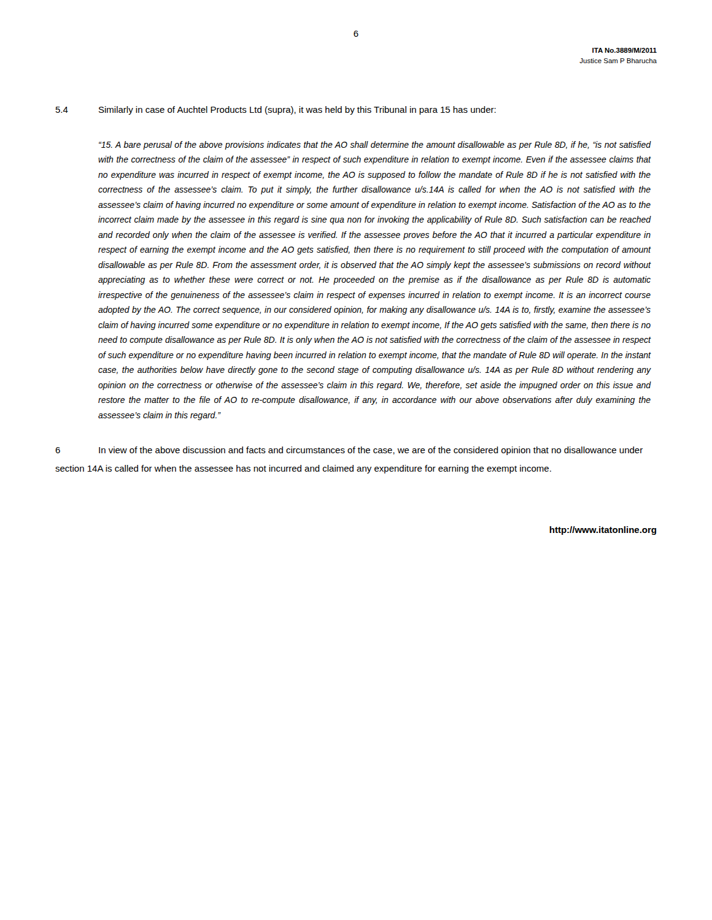6
ITA No.3889/M/2011
Justice Sam P Bharucha
5.4 Similarly in case of Auchtel Products Ltd (supra), it was held by this Tribunal in para 15 has under:
“15. A bare perusal of the above provisions indicates that the AO shall determine the amount disallowable as per Rule 8D, if he, “is not satisfied with the correctness of the claim of the assessee” in respect of such expenditure in relation to exempt income. Even if the assessee claims that no expenditure was incurred in respect of exempt income, the AO is supposed to follow the mandate of Rule 8D if he is not satisfied with the correctness of the assessee’s claim. To put it simply, the further disallowance u/s.14A is called for when the AO is not satisfied with the assessee’s claim of having incurred no expenditure or some amount of expenditure in relation to exempt income. Satisfaction of the AO as to the incorrect claim made by the assessee in this regard is sine qua non for invoking the applicability of Rule 8D. Such satisfaction can be reached and recorded only when the claim of the assessee is verified. If the assessee proves before the AO that it incurred a particular expenditure in respect of earning the exempt income and the AO gets satisfied, then there is no requirement to still proceed with the computation of amount disallowable as per Rule 8D. From the assessment order, it is observed that the AO simply kept the assessee’s submissions on record without appreciating as to whether these were correct or not. He proceeded on the premise as if the disallowance as per Rule 8D is automatic irrespective of the genuineness of the assessee’s claim in respect of expenses incurred in relation to exempt income. It is an incorrect course adopted by the AO. The correct sequence, in our considered opinion, for making any disallowance u/s. 14A is to, firstly, examine the assessee’s claim of having incurred some expenditure or no expenditure in relation to exempt income, If the AO gets satisfied with the same, then there is no need to compute disallowance as per Rule 8D. It is only when the AO is not satisfied with the correctness of the claim of the assessee in respect of such expenditure or no expenditure having been incurred in relation to exempt income, that the mandate of Rule 8D will operate. In the instant case, the authorities below have directly gone to the second stage of computing disallowance u/s. 14A as per Rule 8D without rendering any opinion on the correctness or otherwise of the assessee’s claim in this regard. We, therefore, set aside the impugned order on this issue and restore the matter to the file of AO to re-compute disallowance, if any, in accordance with our above observations after duly examining the assessee’s claim in this regard.”
6 In view of the above discussion and facts and circumstances of the case, we are of the considered opinion that no disallowance under section 14A is called for when the assessee has not incurred and claimed any expenditure for earning the exempt income.
http://www.itatonline.org